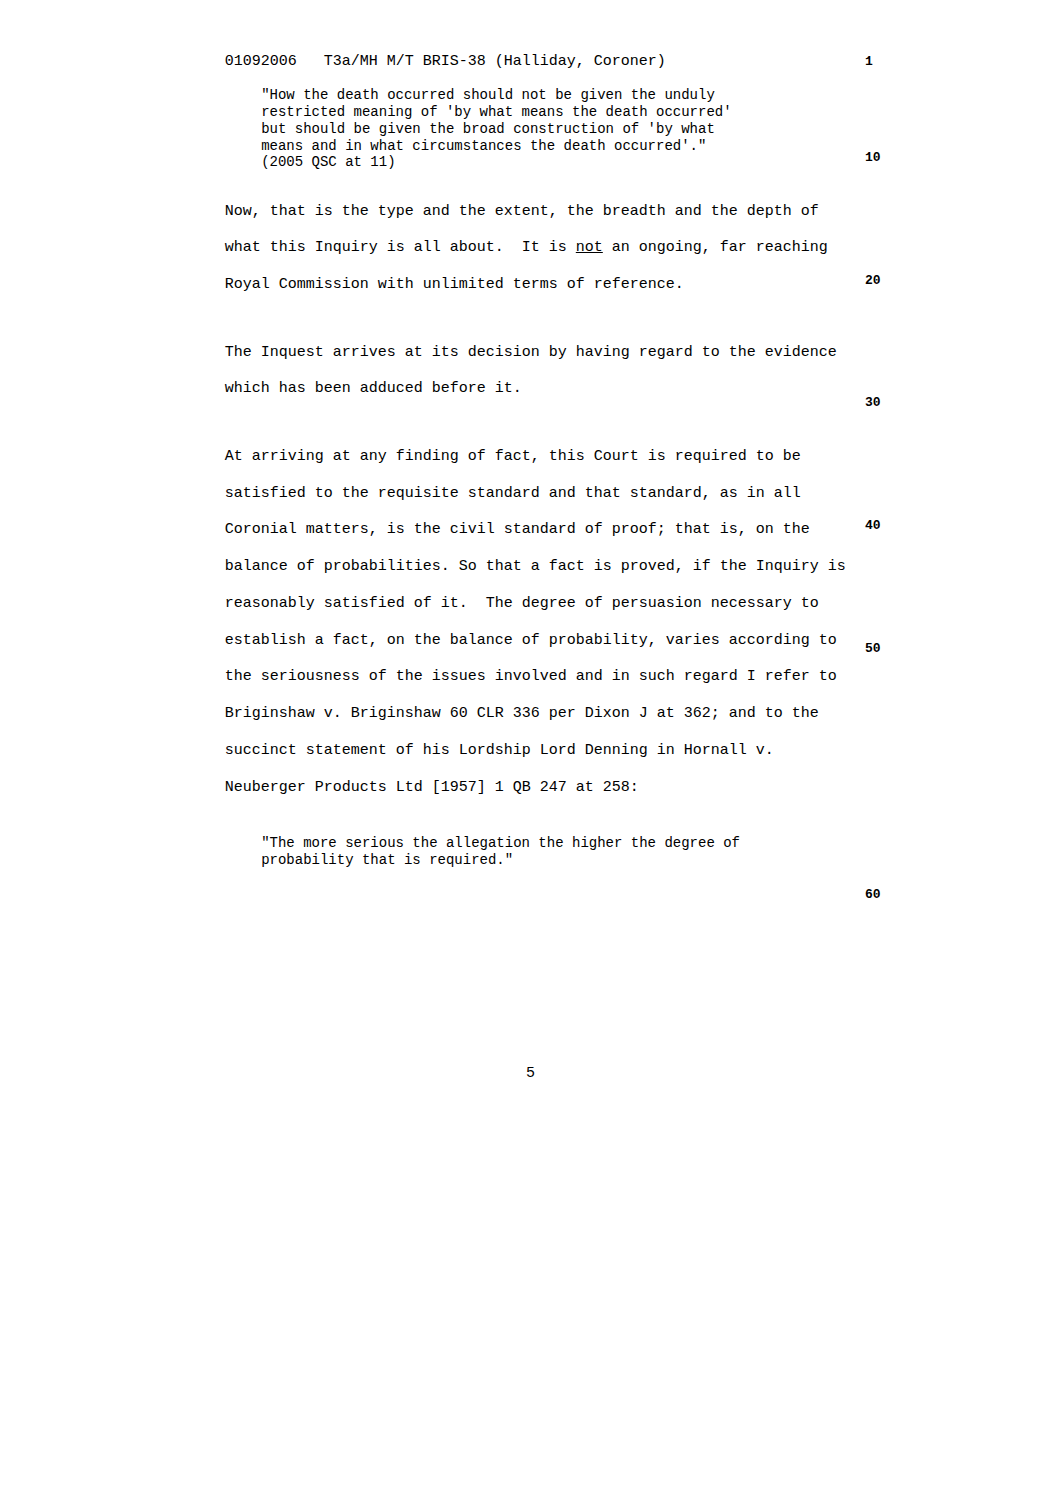1 10 20 30 40 50 60
01092006 T3a/MH M/T BRIS-38 (Halliday, Coroner)
"How the death occurred should not be given the unduly restricted meaning of 'by what means the death occurred' but should be given the broad construction of 'by what means and in what circumstances the death occurred'." (2005 QSC at 11)
Now, that is the type and the extent, the breadth and the depth of what this Inquiry is all about. It is not an ongoing, far reaching Royal Commission with unlimited terms of reference.
The Inquest arrives at its decision by having regard to the evidence which has been adduced before it.
At arriving at any finding of fact, this Court is required to be satisfied to the requisite standard and that standard, as in all Coronial matters, is the civil standard of proof; that is, on the balance of probabilities. So that a fact is proved, if the Inquiry is reasonably satisfied of it. The degree of persuasion necessary to establish a fact, on the balance of probability, varies according to the seriousness of the issues involved and in such regard I refer to Briginshaw v. Briginshaw 60 CLR 336 per Dixon J at 362; and to the succinct statement of his Lordship Lord Denning in Hornall v. Neuberger Products Ltd [1957] 1 QB 247 at 258:
"The more serious the allegation the higher the degree of probability that is required."
5